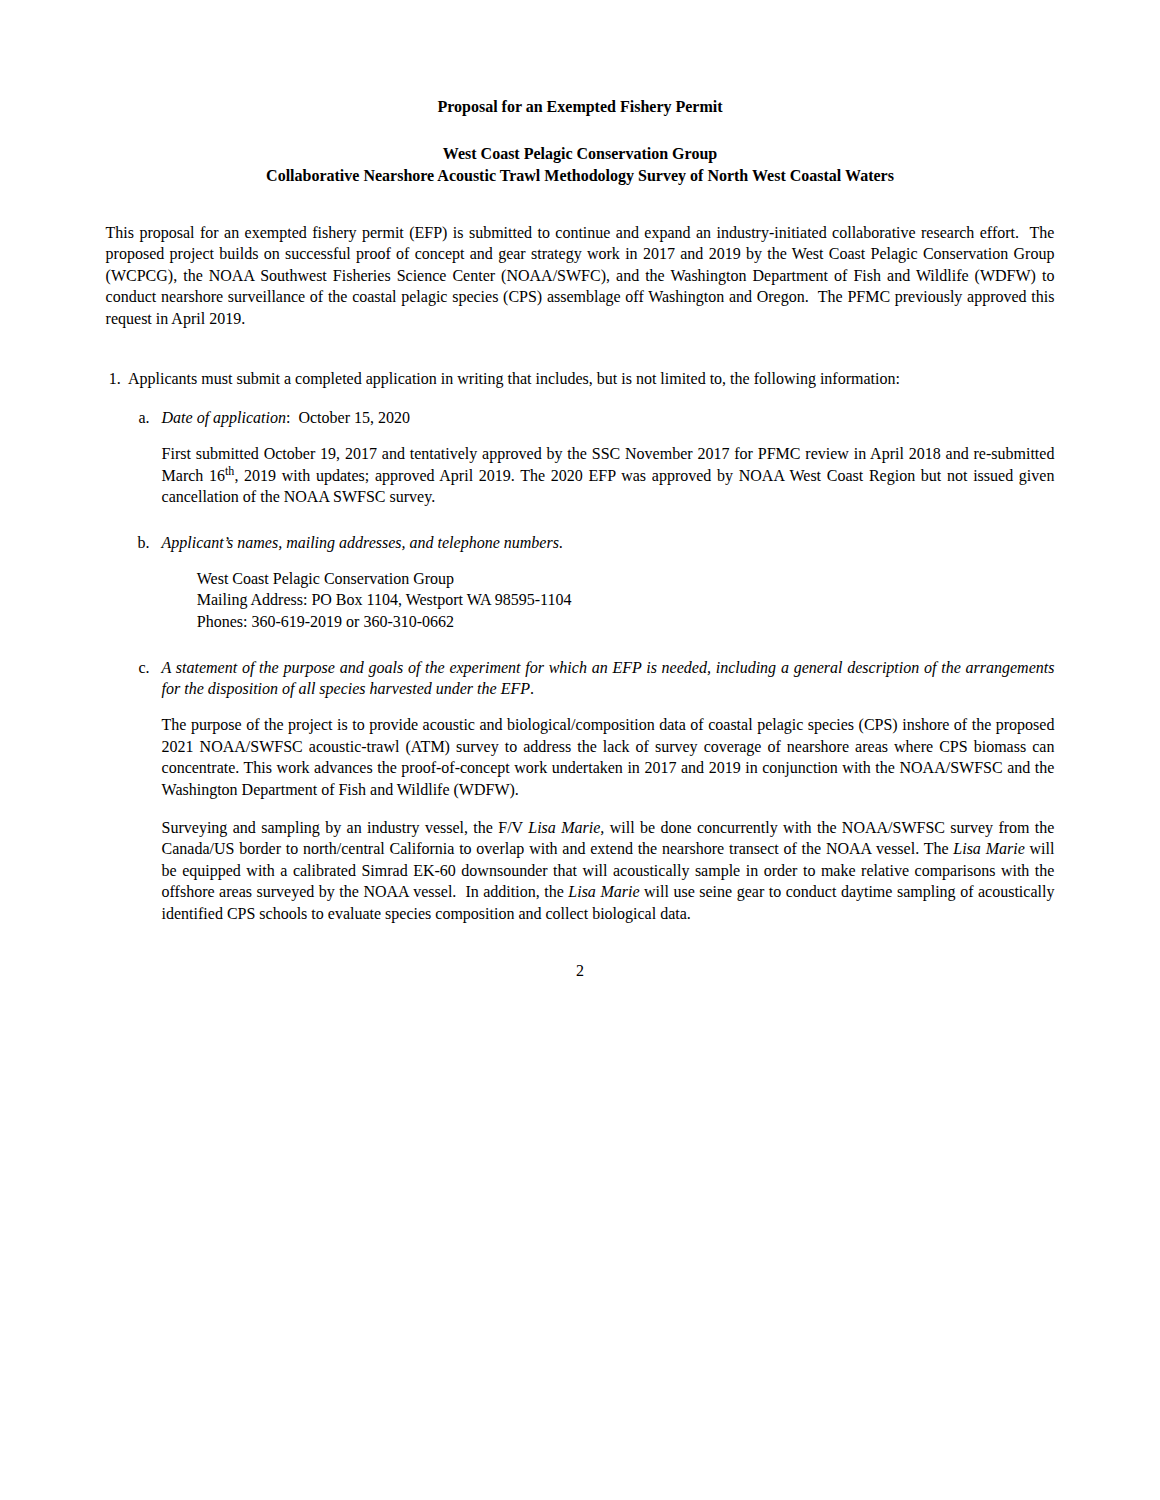Proposal for an Exempted Fishery Permit
West Coast Pelagic Conservation Group
Collaborative Nearshore Acoustic Trawl Methodology Survey of North West Coastal Waters
This proposal for an exempted fishery permit (EFP) is submitted to continue and expand an industry-initiated collaborative research effort. The proposed project builds on successful proof of concept and gear strategy work in 2017 and 2019 by the West Coast Pelagic Conservation Group (WCPCG), the NOAA Southwest Fisheries Science Center (NOAA/SWFC), and the Washington Department of Fish and Wildlife (WDFW) to conduct nearshore surveillance of the coastal pelagic species (CPS) assemblage off Washington and Oregon. The PFMC previously approved this request in April 2019.
Applicants must submit a completed application in writing that includes, but is not limited to, the following information:
Date of application: October 15, 2020
First submitted October 19, 2017 and tentatively approved by the SSC November 2017 for PFMC review in April 2018 and re-submitted March 16th, 2019 with updates; approved April 2019. The 2020 EFP was approved by NOAA West Coast Region but not issued given cancellation of the NOAA SWFSC survey.
Applicant’s names, mailing addresses, and telephone numbers.
West Coast Pelagic Conservation Group
Mailing Address: PO Box 1104, Westport WA 98595-1104
Phones: 360-619-2019 or 360-310-0662
A statement of the purpose and goals of the experiment for which an EFP is needed, including a general description of the arrangements for the disposition of all species harvested under the EFP.
The purpose of the project is to provide acoustic and biological/composition data of coastal pelagic species (CPS) inshore of the proposed 2021 NOAA/SWFSC acoustic-trawl (ATM) survey to address the lack of survey coverage of nearshore areas where CPS biomass can concentrate. This work advances the proof-of-concept work undertaken in 2017 and 2019 in conjunction with the NOAA/SWFSC and the Washington Department of Fish and Wildlife (WDFW).
Surveying and sampling by an industry vessel, the F/V Lisa Marie, will be done concurrently with the NOAA/SWFSC survey from the Canada/US border to north/central California to overlap with and extend the nearshore transect of the NOAA vessel. The Lisa Marie will be equipped with a calibrated Simrad EK-60 downsounder that will acoustically sample in order to make relative comparisons with the offshore areas surveyed by the NOAA vessel. In addition, the Lisa Marie will use seine gear to conduct daytime sampling of acoustically identified CPS schools to evaluate species composition and collect biological data.
2